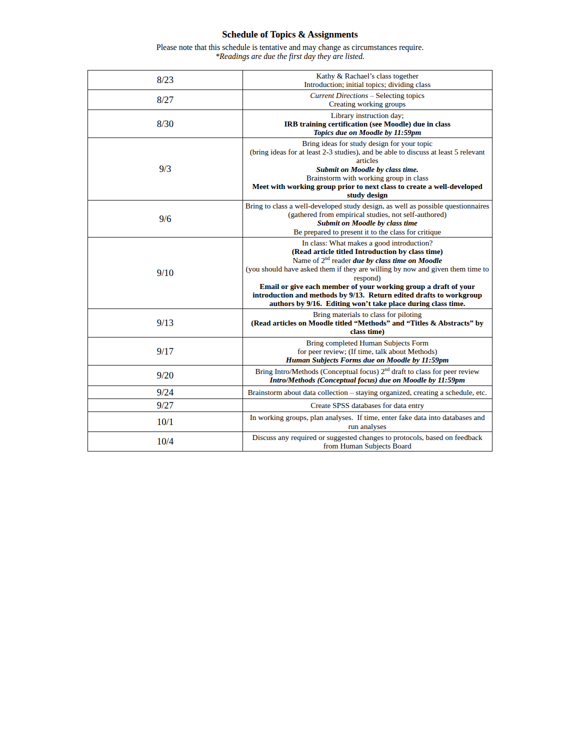Schedule of Topics & Assignments
Please note that this schedule is tentative and may change as circumstances require.
*Readings are due the first day they are listed.
| 8/23 | Kathy & Rachael’s class together Introduction; initial topics; dividing class |
| 8/27 | Current Directions – Selecting topics Creating working groups |
| 8/30 | Library instruction day; IRB training certification (see Moodle) due in class Topics due on Moodle by 11:59pm |
| 9/3 | Bring ideas for study design for your topic (bring ideas for at least 2-3 studies), and be able to discuss at least 5 relevant articles Submit on Moodle by class time. Brainstorm with working group in class Meet with working group prior to next class to create a well-developed study design |
| 9/6 | Bring to class a well-developed study design, as well as possible questionnaires (gathered from empirical studies, not self-authored) Submit on Moodle by class time Be prepared to present it to the class for critique |
| 9/10 | In class: What makes a good introduction? (Read article titled Introduction by class time) Name of 2 nd reader due by class time on Moodle (you should have asked them if they are willing by now and given them time to respond) Email or give each member of your working group a draft of your introduction and methods by 9/13. Return edited drafts to workgroup authors by 9/16. Editing won’t take place during class time. |
| 9/13 | Bring materials to class for piloting (Read articles on Moodle titled “Methods” and “Titles & Abstracts” by class time) |
| 9/17 | Bring completed Human Subjects Form for peer review; (If time, talk about Methods) Human Subjects Forms due on Moodle by 11:59pm |
| 9/20 | Bring Intro/Methods (Conceptual focus) 2 nd draft to class for peer review Intro/Methods (Conceptual focus) due on Moodle by 11:59pm |
| 9/24 | Brainstorm about data collection – staying organized, creating a schedule, etc. |
| 9/27 | Create SPSS databases for data entry |
| 10/1 | In working groups, plan analyses. If time, enter fake data into databases and run analyses |
| 10/4 | Discuss any required or suggested changes to protocols, based on feedback from Human Subjects Board |